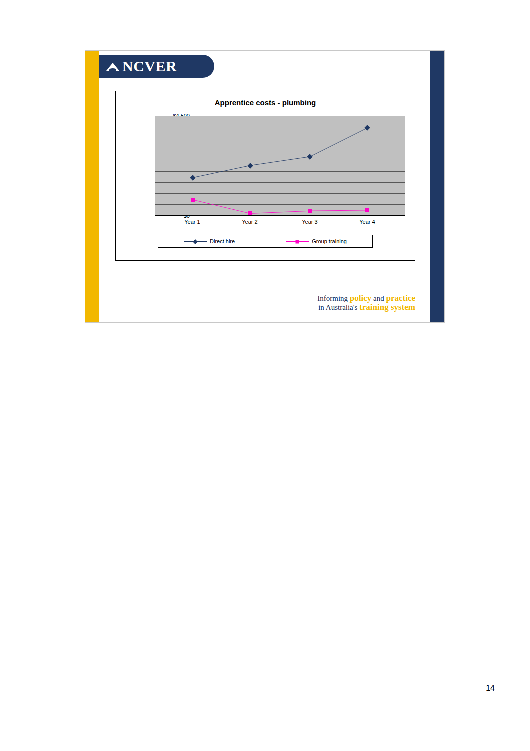NCVER
Apprentice costs - plumbing
$4,500 $4,000 $3,500 $3,000 $2,500 $2,000 $1,500 $1,000 $500 $0
Year 1 Year 2 Year 3 Year 4
Direct hire
Group training
Informing policy and practice
in Australia's training system
14